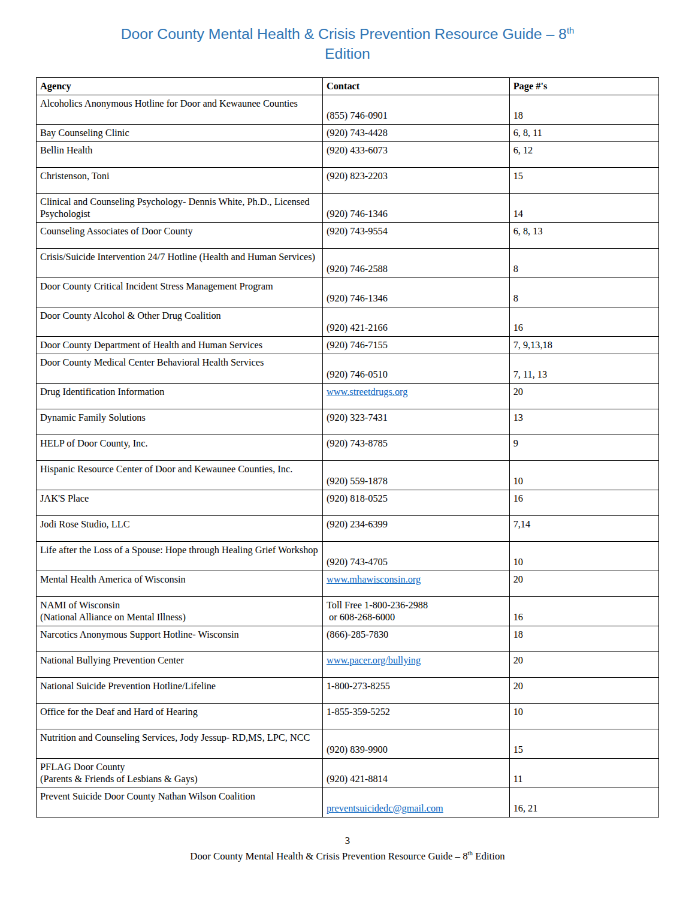Door County Mental Health & Crisis Prevention Resource Guide – 8th
Edition
| Agency | Contact | Page #'s |
| --- | --- | --- |
| Alcoholics Anonymous Hotline for Door and Kewaunee Counties | (855) 746-0901 | 18 |
| Bay Counseling Clinic | (920) 743-4428 | 6, 8, 11 |
| Bellin Health | (920) 433-6073 | 6, 12 |
| Christenson, Toni | (920) 823-2203 | 15 |
| Clinical and Counseling Psychology- Dennis White, Ph.D., Licensed Psychologist | (920) 746-1346 | 14 |
| Counseling Associates of Door County | (920) 743-9554 | 6, 8, 13 |
| Crisis/Suicide Intervention 24/7 Hotline (Health and Human Services) | (920) 746-2588 | 8 |
| Door County Critical Incident Stress Management Program | (920) 746-1346 | 8 |
| Door County Alcohol & Other Drug Coalition | (920) 421-2166 | 16 |
| Door County Department of Health and Human Services | (920) 746-7155 | 7, 9,13,18 |
| Door County Medical Center Behavioral Health Services | (920) 746-0510 | 7, 11, 13 |
| Drug Identification Information | www.streetdrugs.org | 20 |
| Dynamic Family Solutions | (920) 323-7431 | 13 |
| HELP of Door County, Inc. | (920) 743-8785 | 9 |
| Hispanic Resource Center of Door and Kewaunee Counties, Inc. | (920) 559-1878 | 10 |
| JAK'S Place | (920) 818-0525 | 16 |
| Jodi Rose Studio, LLC | (920) 234-6399 | 7,14 |
| Life after the Loss of a Spouse: Hope through Healing Grief Workshop | (920) 743-4705 | 10 |
| Mental Health America of Wisconsin | www.mhawisconsin.org | 20 |
| NAMI of Wisconsin (National Alliance on Mental Illness) | Toll Free 1-800-236-2988 or 608-268-6000 | 16 |
| Narcotics Anonymous Support Hotline- Wisconsin | (866)-285-7830 | 18 |
| National Bullying Prevention Center | www.pacer.org/bullying | 20 |
| National Suicide Prevention Hotline/Lifeline | 1-800-273-8255 | 20 |
| Office for the Deaf and Hard of Hearing | 1-855-359-5252 | 10 |
| Nutrition and Counseling Services, Jody Jessup- RD,MS, LPC, NCC | (920) 839-9900 | 15 |
| PFLAG Door County (Parents & Friends of Lesbians & Gays) | (920) 421-8814 | 11 |
| Prevent Suicide Door County Nathan Wilson Coalition | preventsuicidedc@gmail.com | 16, 21 |
3 Door County Mental Health & Crisis Prevention Resource Guide – 8th Edition